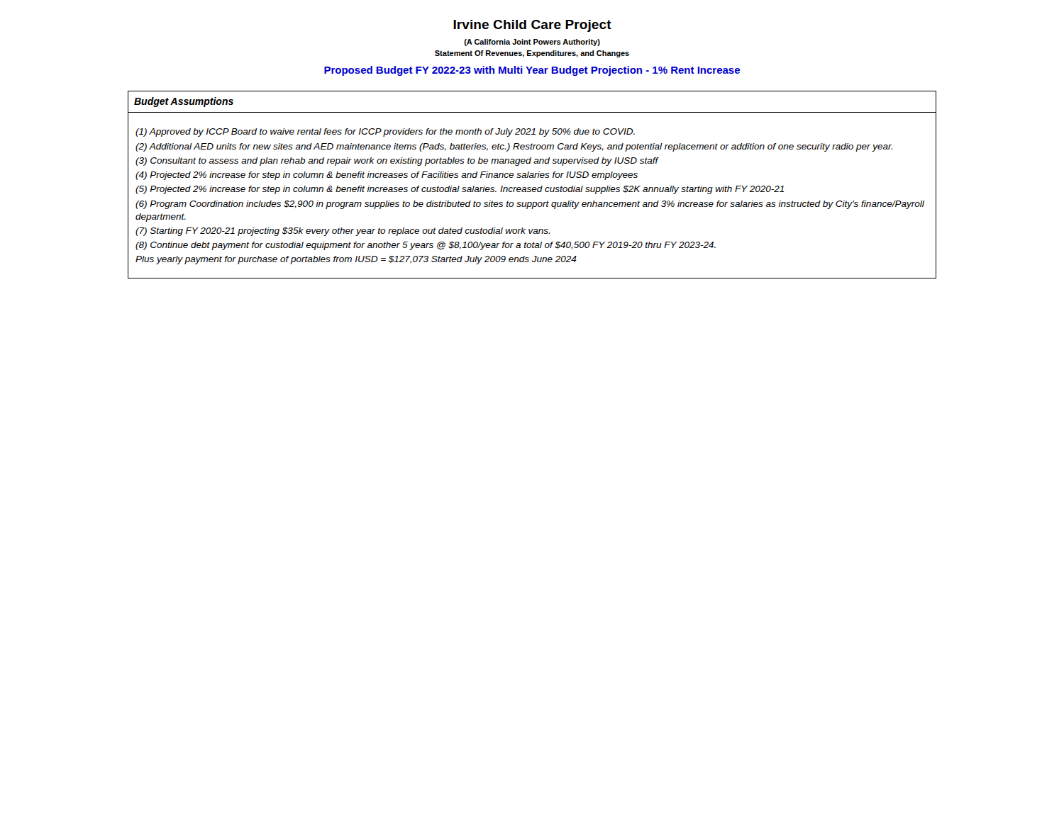Irvine Child Care Project
(A California Joint Powers Authority)
Statement Of Revenues, Expenditures, and Changes
Proposed Budget FY 2022-23 with Multi Year Budget Projection - 1% Rent Increase
Budget Assumptions
(1) Approved by ICCP Board to waive rental fees for ICCP providers for the month of July 2021 by 50% due to COVID.
(2) Additional AED units for new sites and AED maintenance items (Pads, batteries, etc.) Restroom Card Keys, and potential replacement or addition of one security radio per year.
(3) Consultant to assess and plan rehab and repair work on existing portables to be managed and supervised by IUSD staff
(4) Projected 2% increase for step in column & benefit increases of Facilities and Finance salaries for IUSD employees
(5) Projected 2% increase for step in column & benefit increases of custodial salaries. Increased custodial supplies $2K annually starting with FY 2020-21
(6) Program Coordination includes $2,900 in program supplies to be distributed to sites to support quality enhancement and 3% increase for salaries as instructed by City's finance/Payroll department.
(7) Starting FY 2020-21 projecting $35k every other year to replace out dated custodial work vans.
(8) Continue debt payment for custodial equipment for another 5 years @ $8,100/year for a total of $40,500 FY 2019-20 thru FY 2023-24.
Plus yearly payment for purchase of portables from IUSD = $127,073 Started July 2009 ends June 2024